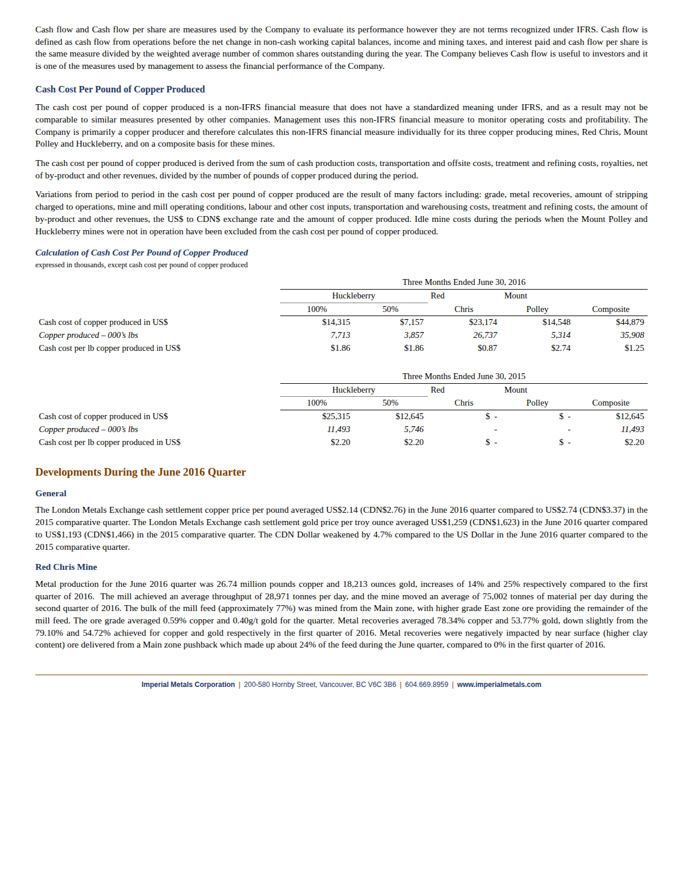Cash flow and Cash flow per share are measures used by the Company to evaluate its performance however they are not terms recognized under IFRS. Cash flow is defined as cash flow from operations before the net change in non-cash working capital balances, income and mining taxes, and interest paid and cash flow per share is the same measure divided by the weighted average number of common shares outstanding during the year. The Company believes Cash flow is useful to investors and it is one of the measures used by management to assess the financial performance of the Company.
Cash Cost Per Pound of Copper Produced
The cash cost per pound of copper produced is a non-IFRS financial measure that does not have a standardized meaning under IFRS, and as a result may not be comparable to similar measures presented by other companies. Management uses this non-IFRS financial measure to monitor operating costs and profitability. The Company is primarily a copper producer and therefore calculates this non-IFRS financial measure individually for its three copper producing mines, Red Chris, Mount Polley and Huckleberry, and on a composite basis for these mines.
The cash cost per pound of copper produced is derived from the sum of cash production costs, transportation and offsite costs, treatment and refining costs, royalties, net of by-product and other revenues, divided by the number of pounds of copper produced during the period.
Variations from period to period in the cash cost per pound of copper produced are the result of many factors including: grade, metal recoveries, amount of stripping charged to operations, mine and mill operating conditions, labour and other cost inputs, transportation and warehousing costs, treatment and refining costs, the amount of by-product and other revenues, the US$ to CDN$ exchange rate and the amount of copper produced. Idle mine costs during the periods when the Mount Polley and Huckleberry mines were not in operation have been excluded from the cash cost per pound of copper produced.
Calculation of Cash Cost Per Pound of Copper Produced
expressed in thousands, except cash cost per pound of copper produced
| | Three Months Ended June 30, 2016 |
| | Huckleberry | Red | Mount | |
| | 100% | 50% | Chris | Polley | Composite |
| Cash cost of copper produced in US$ | $14,315 | $7,157 | $23,174 | $14,548 | $44,879 |
| Copper produced – 000’s lbs | 7,713 | 3,857 | 26,737 | 5,314 | 35,908 |
| Cash cost per lb copper produced in US$ | $1.86 | $1.86 | $0.87 | $2.74 | $1.25 |
| | Three Months Ended June 30, 2015 |
| | Huckleberry | Red | Mount | |
| | 100% | 50% | Chris | Polley | Composite |
| Cash cost of copper produced in US$ | $25,315 | $12,645 | $ - | $ - | $12,645 |
| Copper produced – 000’s lbs | 11,493 | 5,746 | - | - | 11,493 |
| Cash cost per lb copper produced in US$ | $2.20 | $2.20 | $ - | $ - | $2.20 |
Developments During the June 2016 Quarter
General
The London Metals Exchange cash settlement copper price per pound averaged US$2.14 (CDN$2.76) in the June 2016 quarter compared to US$2.74 (CDN$3.37) in the 2015 comparative quarter. The London Metals Exchange cash settlement gold price per troy ounce averaged US$1,259 (CDN$1,623) in the June 2016 quarter compared to US$1,193 (CDN$1,466) in the 2015 comparative quarter. The CDN Dollar weakened by 4.7% compared to the US Dollar in the June 2016 quarter compared to the 2015 comparative quarter.
Red Chris Mine
Metal production for the June 2016 quarter was 26.74 million pounds copper and 18,213 ounces gold, increases of 14% and 25% respectively compared to the first quarter of 2016. The mill achieved an average throughput of 28,971 tonnes per day, and the mine moved an average of 75,002 tonnes of material per day during the second quarter of 2016. The bulk of the mill feed (approximately 77%) was mined from the Main zone, with higher grade East zone ore providing the remainder of the mill feed. The ore grade averaged 0.59% copper and 0.40g/t gold for the quarter. Metal recoveries averaged 78.34% copper and 53.77% gold, down slightly from the 79.10% and 54.72% achieved for copper and gold respectively in the first quarter of 2016. Metal recoveries were negatively impacted by near surface (higher clay content) ore delivered from a Main zone pushback which made up about 24% of the feed during the June quarter, compared to 0% in the first quarter of 2016.
Imperial Metals Corporation|200-580 Hornby Street, Vancouver, BC V6C 3B6|604.669.8959|www.imperialmetals.com